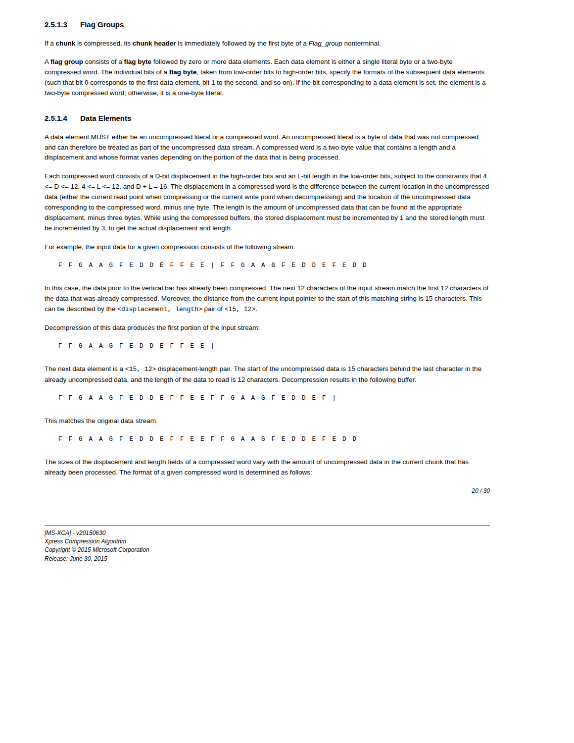2.5.1.3 Flag Groups
If a chunk is compressed, its chunk header is immediately followed by the first byte of a Flag_group nonterminal.
A flag group consists of a flag byte followed by zero or more data elements. Each data element is either a single literal byte or a two-byte compressed word. The individual bits of a flag byte, taken from low-order bits to high-order bits, specify the formats of the subsequent data elements (such that bit 0 corresponds to the first data element, bit 1 to the second, and so on). If the bit corresponding to a data element is set, the element is a two-byte compressed word; otherwise, it is a one-byte literal.
2.5.1.4 Data Elements
A data element MUST either be an uncompressed literal or a compressed word. An uncompressed literal is a byte of data that was not compressed and can therefore be treated as part of the uncompressed data stream. A compressed word is a two-byte value that contains a length and a displacement and whose format varies depending on the portion of the data that is being processed.
Each compressed word consists of a D-bit displacement in the high-order bits and an L-bit length in the low-order bits, subject to the constraints that 4 <= D <= 12, 4 <= L <= 12, and D + L = 16. The displacement in a compressed word is the difference between the current location in the uncompressed data (either the current read point when compressing or the current write point when decompressing) and the location of the uncompressed data corresponding to the compressed word, minus one byte. The length is the amount of uncompressed data that can be found at the appropriate displacement, minus three bytes. While using the compressed buffers, the stored displacement must be incremented by 1 and the stored length must be incremented by 3, to get the actual displacement and length.
For example, the input data for a given compression consists of the following stream:
F F G A A G F E D D E F F E E | F F G A A G F E D D E F E D D
In this case, the data prior to the vertical bar has already been compressed. The next 12 characters of the input stream match the first 12 characters of the data that was already compressed. Moreover, the distance from the current input pointer to the start of this matching string is 15 characters. This can be described by the <displacement, length> pair of <15, 12>.
Decompression of this data produces the first portion of the input stream:
F F G A A G F E D D E F F E E |
The next data element is a <15, 12> displacement-length pair. The start of the uncompressed data is 15 characters behind the last character in the already uncompressed data, and the length of the data to read is 12 characters. Decompression results in the following buffer.
F F G A A G F E D D E F F E E F F G A A G F E D D E F |
This matches the original data stream.
F F G A A G F E D D E F F E E F F G A A G F E D D E F E D D
The sizes of the displacement and length fields of a compressed word vary with the amount of uncompressed data in the current chunk that has already been processed. The format of a given compressed word is determined as follows:
20 / 30
[MS-XCA] - v20150630 Xpress Compression Algorithm Copyright © 2015 Microsoft Corporation Release: June 30, 2015